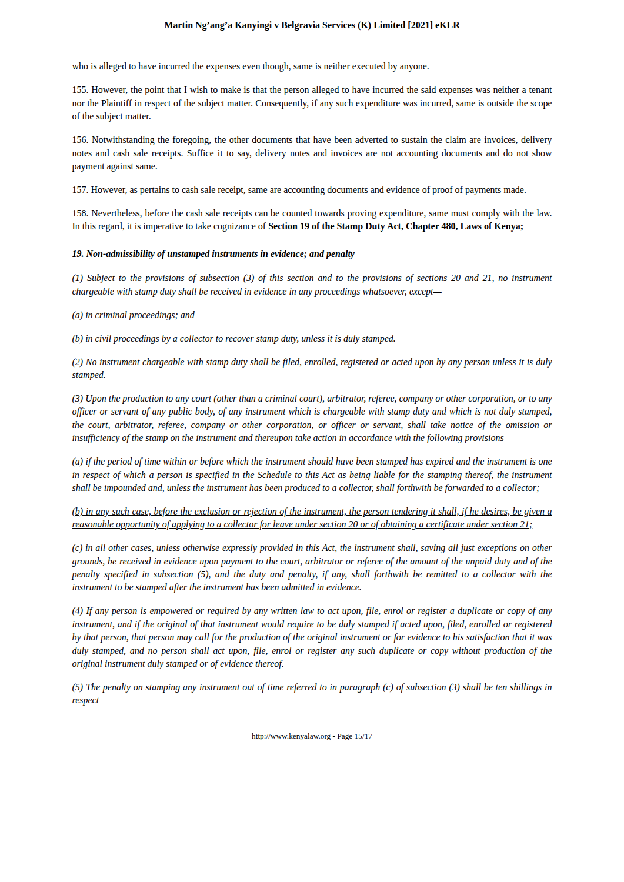Martin Ng’ang’a Kanyingi v Belgravia Services (K) Limited [2021] eKLR
who is alleged to have incurred the expenses even though, same is neither executed by anyone.
155. However, the point that I wish to make is that the person alleged to have incurred the said expenses was neither a tenant nor the Plaintiff in respect of the subject matter. Consequently, if any such expenditure was incurred, same is outside the scope of the subject matter.
156. Notwithstanding the foregoing, the other documents that have been adverted to sustain the claim are invoices, delivery notes and cash sale receipts. Suffice it to say, delivery notes and invoices are not accounting documents and do not show payment against same.
157. However, as pertains to cash sale receipt, same are accounting documents and evidence of proof of payments made.
158. Nevertheless, before the cash sale receipts can be counted towards proving expenditure, same must comply with the law. In this regard, it is imperative to take cognizance of Section 19 of the Stamp Duty Act, Chapter 480, Laws of Kenya;
19. Non-admissibility of unstamped instruments in evidence; and penalty
(1) Subject to the provisions of subsection (3) of this section and to the provisions of sections 20 and 21, no instrument chargeable with stamp duty shall be received in evidence in any proceedings whatsoever, except—
(a) in criminal proceedings; and
(b) in civil proceedings by a collector to recover stamp duty, unless it is duly stamped.
(2) No instrument chargeable with stamp duty shall be filed, enrolled, registered or acted upon by any person unless it is duly stamped.
(3) Upon the production to any court (other than a criminal court), arbitrator, referee, company or other corporation, or to any officer or servant of any public body, of any instrument which is chargeable with stamp duty and which is not duly stamped, the court, arbitrator, referee, company or other corporation, or officer or servant, shall take notice of the omission or insufficiency of the stamp on the instrument and thereupon take action in accordance with the following provisions—
(a) if the period of time within or before which the instrument should have been stamped has expired and the instrument is one in respect of which a person is specified in the Schedule to this Act as being liable for the stamping thereof, the instrument shall be impounded and, unless the instrument has been produced to a collector, shall forthwith be forwarded to a collector;
(b) in any such case, before the exclusion or rejection of the instrument, the person tendering it shall, if he desires, be given a reasonable opportunity of applying to a collector for leave under section 20 or of obtaining a certificate under section 21;
(c) in all other cases, unless otherwise expressly provided in this Act, the instrument shall, saving all just exceptions on other grounds, be received in evidence upon payment to the court, arbitrator or referee of the amount of the unpaid duty and of the penalty specified in subsection (5), and the duty and penalty, if any, shall forthwith be remitted to a collector with the instrument to be stamped after the instrument has been admitted in evidence.
(4) If any person is empowered or required by any written law to act upon, file, enrol or register a duplicate or copy of any instrument, and if the original of that instrument would require to be duly stamped if acted upon, filed, enrolled or registered by that person, that person may call for the production of the original instrument or for evidence to his satisfaction that it was duly stamped, and no person shall act upon, file, enrol or register any such duplicate or copy without production of the original instrument duly stamped or of evidence thereof.
(5) The penalty on stamping any instrument out of time referred to in paragraph (c) of subsection (3) shall be ten shillings in respect
http://www.kenyalaw.org - Page 15/17